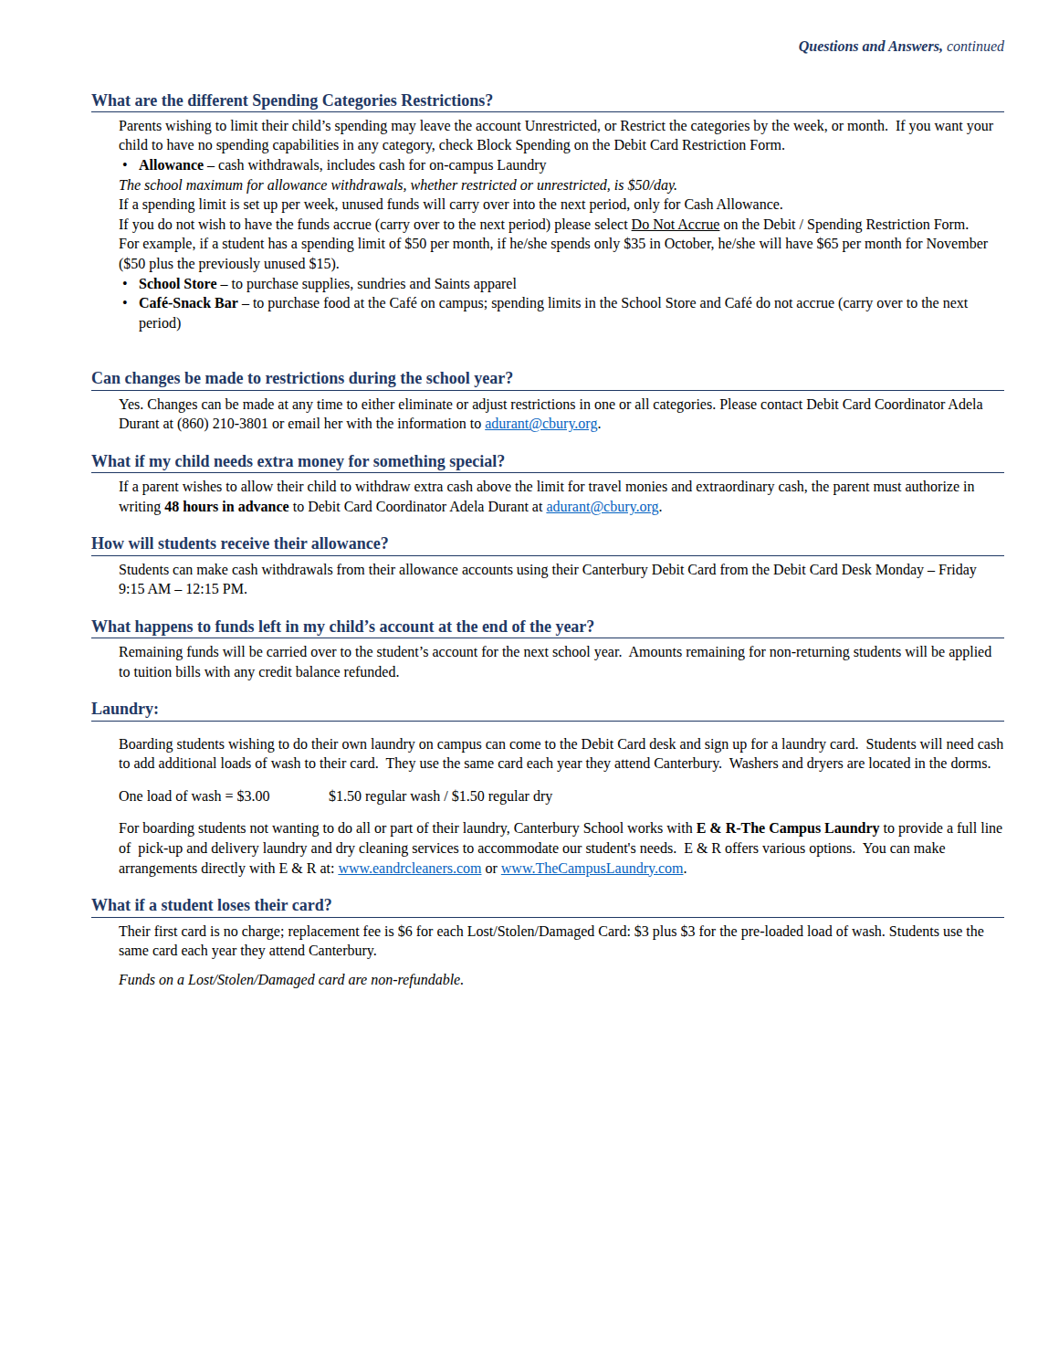Questions and Answers, continued
What are the different Spending Categories Restrictions?
Parents wishing to limit their child’s spending may leave the account Unrestricted, or Restrict the categories by the week, or month. If you want your child to have no spending capabilities in any category, check Block Spending on the Debit Card Restriction Form.
Allowance – cash withdrawals, includes cash for on-campus Laundry
The school maximum for allowance withdrawals, whether restricted or unrestricted, is $50/day.
If a spending limit is set up per week, unused funds will carry over into the next period, only for Cash Allowance.
If you do not wish to have the funds accrue (carry over to the next period) please select Do Not Accrue on the Debit / Spending Restriction Form.
For example, if a student has a spending limit of $50 per month, if he/she spends only $35 in October, he/she will have $65 per month for November ($50 plus the previously unused $15).
School Store – to purchase supplies, sundries and Saints apparel
Café-Snack Bar – to purchase food at the Café on campus; spending limits in the School Store and Café do not accrue (carry over to the next period)
Can changes be made to restrictions during the school year?
Yes. Changes can be made at any time to either eliminate or adjust restrictions in one or all categories. Please contact Debit Card Coordinator Adela Durant at (860) 210-3801 or email her with the information to adurant@cbury.org.
What if my child needs extra money for something special?
If a parent wishes to allow their child to withdraw extra cash above the limit for travel monies and extraordinary cash, the parent must authorize in writing 48 hours in advance to Debit Card Coordinator Adela Durant at adurant@cbury.org.
How will students receive their allowance?
Students can make cash withdrawals from their allowance accounts using their Canterbury Debit Card from the Debit Card Desk Monday – Friday 9:15 AM – 12:15 PM.
What happens to funds left in my child’s account at the end of the year?
Remaining funds will be carried over to the student’s account for the next school year. Amounts remaining for non-returning students will be applied to tuition bills with any credit balance refunded.
Laundry:
Boarding students wishing to do their own laundry on campus can come to the Debit Card desk and sign up for a laundry card. Students will need cash to add additional loads of wash to their card. They use the same card each year they attend Canterbury. Washers and dryers are located in the dorms.
One load of wash = $3.00$1.50 regular wash / $1.50 regular dry
For boarding students not wanting to do all or part of their laundry, Canterbury School works with E & R-The Campus Laundry to provide a full line of pick-up and delivery laundry and dry cleaning services to accommodate our student's needs. E & R offers various options. You can make arrangements directly with E & R at: www.eandrcleaners.com or www.TheCampusLaundry.com.
What if a student loses their card?
Their first card is no charge; replacement fee is $6 for each Lost/Stolen/Damaged Card: $3 plus $3 for the pre-loaded load of wash. Students use the same card each year they attend Canterbury.
Funds on a Lost/Stolen/Damaged card are non-refundable.